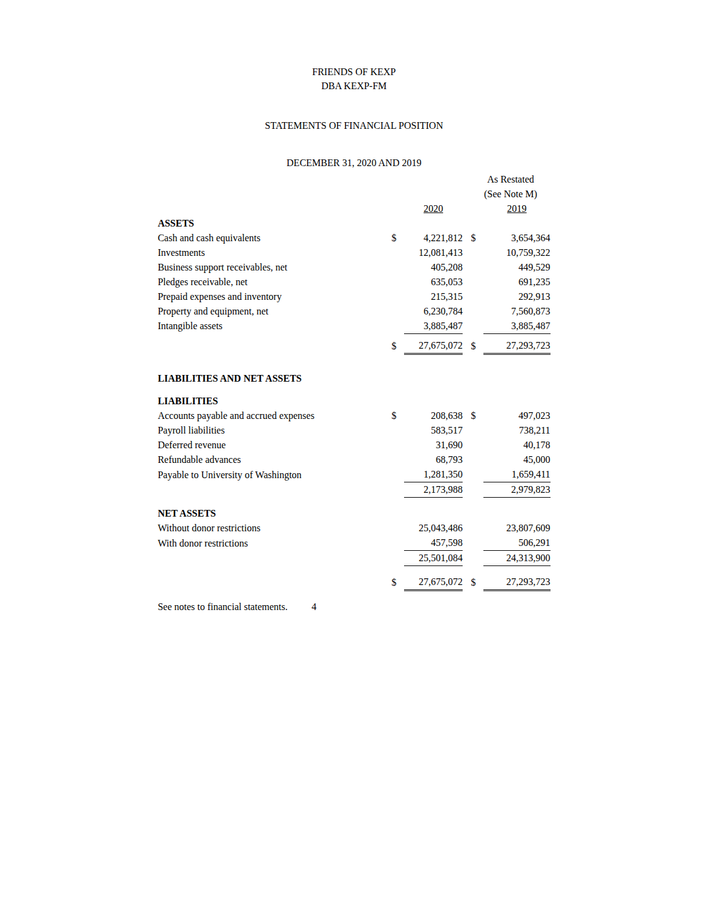FRIENDS OF KEXP
DBA KEXP-FM
STATEMENTS OF FINANCIAL POSITION
DECEMBER 31, 2020 AND 2019
| | | | | As Restated |
| | | | | (See Note M) |
| | | 2020 | | | 2019 |
| ASSETS | | | | | |
| Cash and cash equivalents | $ | 4,221,812 | | $ | 3,654,364 |
| Investments | | 12,081,413 | | | 10,759,322 |
| Business support receivables, net | | 405,208 | | | 449,529 |
| Pledges receivable, net | | 635,053 | | | 691,235 |
| Prepaid expenses and inventory | | 215,315 | | | 292,913 |
| Property and equipment, net | | 6,230,784 | | | 7,560,873 |
| Intangible assets | | 3,885,487 | | | 3,885,487 |
| | $ | 27,675,072 | | $ | 27,293,723 |
| LIABILITIES AND NET ASSETS | | | | | |
| LIABILITIES | | | | | |
| Accounts payable and accrued expenses | $ | 208,638 | | $ | 497,023 |
| Payroll liabilities | | 583,517 | | | 738,211 |
| Deferred revenue | | 31,690 | | | 40,178 |
| Refundable advances | | 68,793 | | | 45,000 |
| Payable to University of Washington | | 1,281,350 | | | 1,659,411 |
| | | 2,173,988 | | | 2,979,823 |
| NET ASSETS | | | | | |
| Without donor restrictions | | 25,043,486 | | | 23,807,609 |
| With donor restrictions | | 457,598 | | | 506,291 |
| | | 25,501,084 | | | 24,313,900 |
| | $ | 27,675,072 | | $ | 27,293,723 |
See notes to financial statements. 4